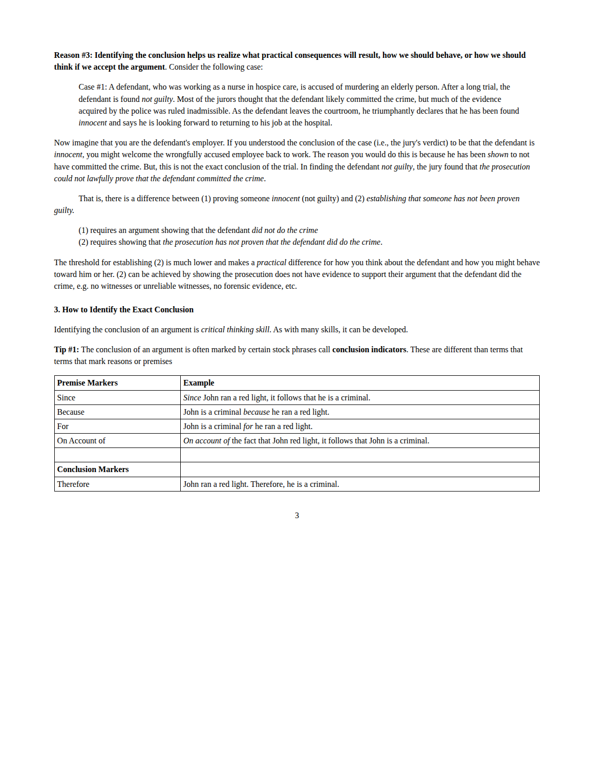Reason #3: Identifying the conclusion helps us realize what practical consequences will result, how we should behave, or how we should think if we accept the argument. Consider the following case:
Case #1: A defendant, who was working as a nurse in hospice care, is accused of murdering an elderly person. After a long trial, the defendant is found not guilty. Most of the jurors thought that the defendant likely committed the crime, but much of the evidence acquired by the police was ruled inadmissible. As the defendant leaves the courtroom, he triumphantly declares that he has been found innocent and says he is looking forward to returning to his job at the hospital.
Now imagine that you are the defendant's employer. If you understood the conclusion of the case (i.e., the jury's verdict) to be that the defendant is innocent, you might welcome the wrongfully accused employee back to work. The reason you would do this is because he has been shown to not have committed the crime. But, this is not the exact conclusion of the trial. In finding the defendant not guilty, the jury found that the prosecution could not lawfully prove that the defendant committed the crime.
That is, there is a difference between (1) proving someone innocent (not guilty) and (2) establishing that someone has not been proven guilty.
(1) requires an argument showing that the defendant did not do the crime
(2) requires showing that the prosecution has not proven that the defendant did do the crime.
The threshold for establishing (2) is much lower and makes a practical difference for how you think about the defendant and how you might behave toward him or her. (2) can be achieved by showing the prosecution does not have evidence to support their argument that the defendant did the crime, e.g. no witnesses or unreliable witnesses, no forensic evidence, etc.
3. How to Identify the Exact Conclusion
Identifying the conclusion of an argument is critical thinking skill. As with many skills, it can be developed.
Tip #1: The conclusion of an argument is often marked by certain stock phrases call conclusion indicators. These are different than terms that terms that mark reasons or premises
| Premise Markers | Example |
| --- | --- |
| Since | Since John ran a red light, it follows that he is a criminal. |
| Because | John is a criminal because he ran a red light. |
| For | John is a criminal for he ran a red light. |
| On Account of | On account of the fact that John red light, it follows that John is a criminal. |
| Conclusion Markers | |
| Therefore | John ran a red light. Therefore, he is a criminal. |
3